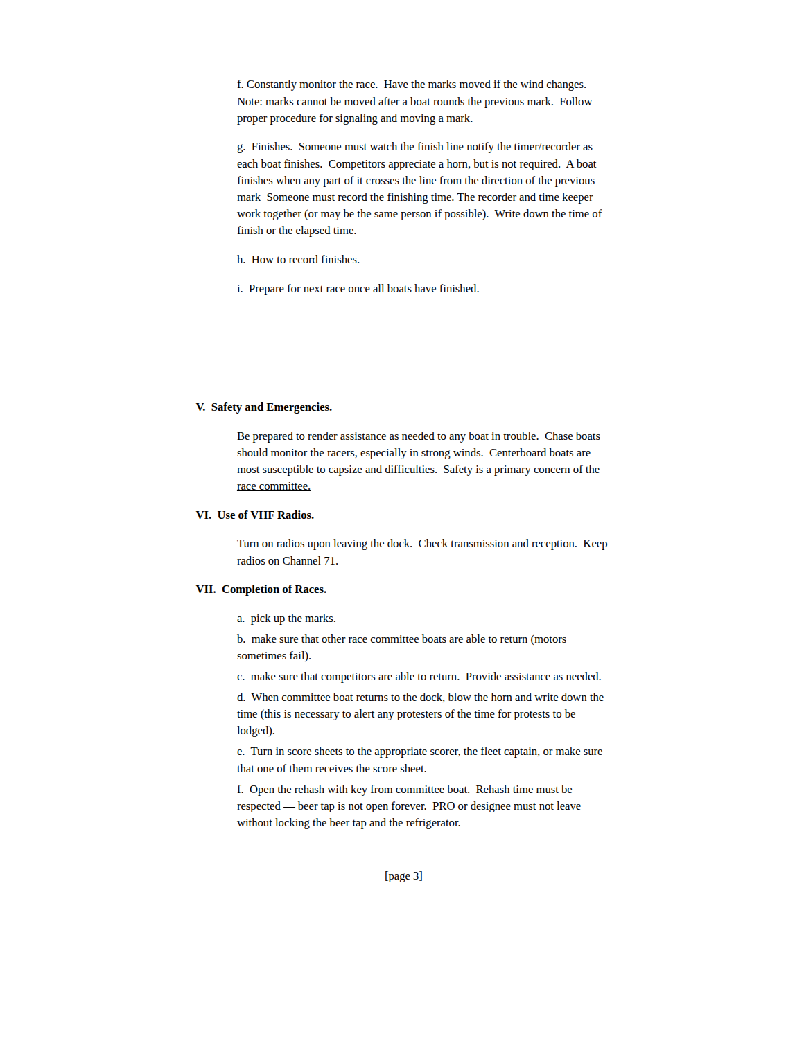f. Constantly monitor the race. Have the marks moved if the wind changes. Note: marks cannot be moved after a boat rounds the previous mark. Follow proper procedure for signaling and moving a mark.
g. Finishes. Someone must watch the finish line notify the timer/recorder as each boat finishes. Competitors appreciate a horn, but is not required. A boat finishes when any part of it crosses the line from the direction of the previous mark Someone must record the finishing time. The recorder and time keeper work together (or may be the same person if possible). Write down the time of finish or the elapsed time.
h. How to record finishes.
i. Prepare for next race once all boats have finished.
V. Safety and Emergencies.
Be prepared to render assistance as needed to any boat in trouble. Chase boats should monitor the racers, especially in strong winds. Centerboard boats are most susceptible to capsize and difficulties. Safety is a primary concern of the race committee.
VI. Use of VHF Radios.
Turn on radios upon leaving the dock. Check transmission and reception. Keep radios on Channel 71.
VII. Completion of Races.
a. pick up the marks.
b. make sure that other race committee boats are able to return (motors sometimes fail).
c. make sure that competitors are able to return. Provide assistance as needed.
d. When committee boat returns to the dock, blow the horn and write down the time (this is necessary to alert any protesters of the time for protests to be lodged).
e. Turn in score sheets to the appropriate scorer, the fleet captain, or make sure that one of them receives the score sheet.
f. Open the rehash with key from committee boat. Rehash time must be respected — beer tap is not open forever. PRO or designee must not leave without locking the beer tap and the refrigerator.
[page 3]